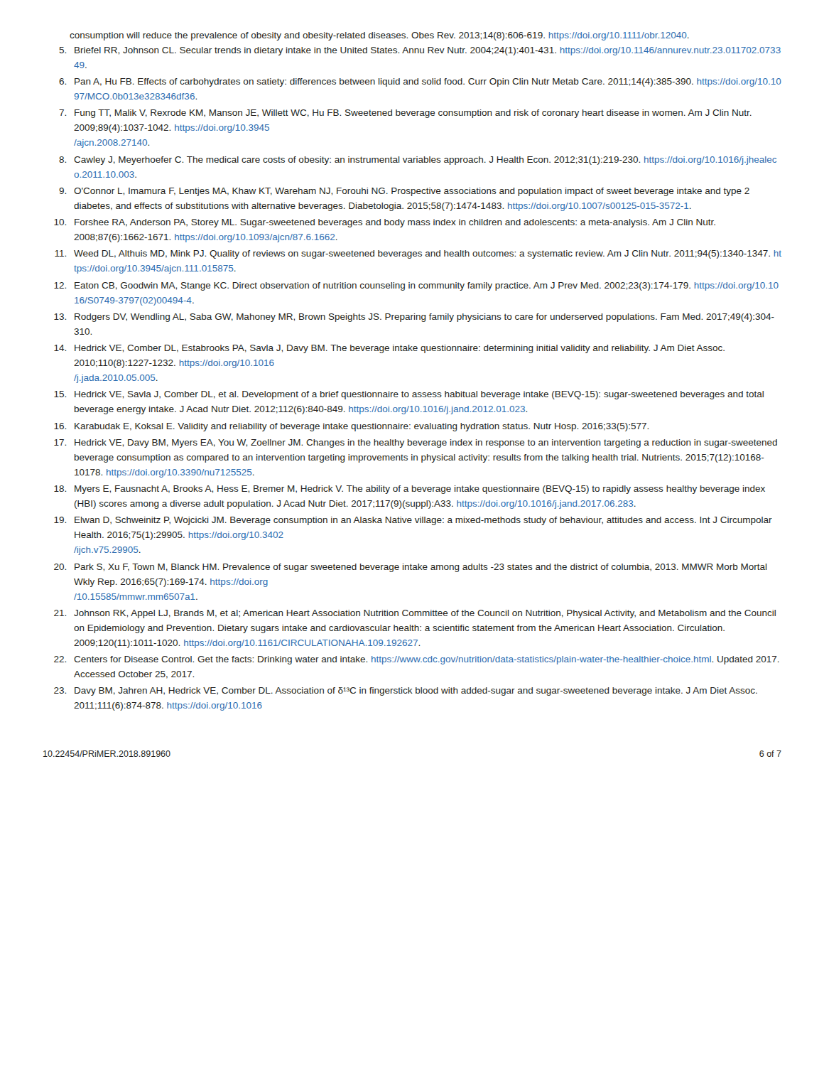consumption will reduce the prevalence of obesity and obesity-related diseases. Obes Rev. 2013;14(8):606-619. https://doi.org/10.1111/obr.12040.
Briefel RR, Johnson CL. Secular trends in dietary intake in the United States. Annu Rev Nutr. 2004;24(1):401-431. https://doi.org/10.1146/annurev.nutr.23.011702.073349.
Pan A, Hu FB. Effects of carbohydrates on satiety: differences between liquid and solid food. Curr Opin Clin Nutr Metab Care. 2011;14(4):385-390. https://doi.org/10.1097/MCO.0b013e328346df36.
Fung TT, Malik V, Rexrode KM, Manson JE, Willett WC, Hu FB. Sweetened beverage consumption and risk of coronary heart disease in women. Am J Clin Nutr. 2009;89(4):1037-1042. https://doi.org/10.3945
/ajcn.2008.27140.
Cawley J, Meyerhoefer C. The medical care costs of obesity: an instrumental variables approach. J Health Econ. 2012;31(1):219-230. https://doi.org/10.1016/j.jhealeco.2011.10.003.
O'Connor L, Imamura F, Lentjes MA, Khaw KT, Wareham NJ, Forouhi NG. Prospective associations and population impact of sweet beverage intake and type 2 diabetes, and effects of substitutions with alternative beverages. Diabetologia. 2015;58(7):1474-1483. https://doi.org/10.1007/s00125-015-3572-1.
Forshee RA, Anderson PA, Storey ML. Sugar-sweetened beverages and body mass index in children and adolescents: a meta-analysis. Am J Clin Nutr. 2008;87(6):1662-1671. https://doi.org/10.1093/ajcn/87.6.1662.
Weed DL, Althuis MD, Mink PJ. Quality of reviews on sugar-sweetened beverages and health outcomes: a systematic review. Am J Clin Nutr. 2011;94(5):1340-1347. https://doi.org/10.3945/ajcn.111.015875.
Eaton CB, Goodwin MA, Stange KC. Direct observation of nutrition counseling in community family practice. Am J Prev Med. 2002;23(3):174-179. https://doi.org/10.1016/S0749-3797(02)00494-4.
Rodgers DV, Wendling AL, Saba GW, Mahoney MR, Brown Speights JS. Preparing family physicians to care for underserved populations. Fam Med. 2017;49(4):304-310.
Hedrick VE, Comber DL, Estabrooks PA, Savla J, Davy BM. The beverage intake questionnaire: determining initial validity and reliability. J Am Diet Assoc. 2010;110(8):1227-1232. https://doi.org/10.1016
/j.jada.2010.05.005.
Hedrick VE, Savla J, Comber DL, et al. Development of a brief questionnaire to assess habitual beverage intake (BEVQ-15): sugar-sweetened beverages and total beverage energy intake. J Acad Nutr Diet. 2012;112(6):840-849. https://doi.org/10.1016/j.jand.2012.01.023.
Karabudak E, Koksal E. Validity and reliability of beverage intake questionnaire: evaluating hydration status. Nutr Hosp. 2016;33(5):577.
Hedrick VE, Davy BM, Myers EA, You W, Zoellner JM. Changes in the healthy beverage index in response to an intervention targeting a reduction in sugar-sweetened beverage consumption as compared to an intervention targeting improvements in physical activity: results from the talking health trial. Nutrients. 2015;7(12):10168-10178. https://doi.org/10.3390/nu7125525.
Myers E, Fausnacht A, Brooks A, Hess E, Bremer M, Hedrick V. The ability of a beverage intake questionnaire (BEVQ-15) to rapidly assess healthy beverage index (HBI) scores among a diverse adult population. J Acad Nutr Diet. 2017;117(9)(suppl):A33. https://doi.org/10.1016/j.jand.2017.06.283.
Elwan D, Schweinitz P, Wojcicki JM. Beverage consumption in an Alaska Native village: a mixed-methods study of behaviour, attitudes and access. Int J Circumpolar Health. 2016;75(1):29905. https://doi.org/10.3402
/ijch.v75.29905.
Park S, Xu F, Town M, Blanck HM. Prevalence of sugar sweetened beverage intake among adults -23 states and the district of columbia, 2013. MMWR Morb Mortal Wkly Rep. 2016;65(7):169-174. https://doi.org
/10.15585/mmwr.mm6507a1.
Johnson RK, Appel LJ, Brands M, et al; American Heart Association Nutrition Committee of the Council on Nutrition, Physical Activity, and Metabolism and the Council on Epidemiology and Prevention. Dietary sugars intake and cardiovascular health: a scientific statement from the American Heart Association. Circulation. 2009;120(11):1011-1020. https://doi.org/10.1161/CIRCULATIONAHA.109.192627.
Centers for Disease Control. Get the facts: Drinking water and intake. https://www.cdc.gov/nutrition/data-statistics/plain-water-the-healthier-choice.html. Updated 2017. Accessed October 25, 2017.
Davy BM, Jahren AH, Hedrick VE, Comber DL. Association of δ¹³C in fingerstick blood with added-sugar and sugar-sweetened beverage intake. J Am Diet Assoc. 2011;111(6):874-878. https://doi.org/10.1016
10.22454/PRiMER.2018.891960 6 of 7